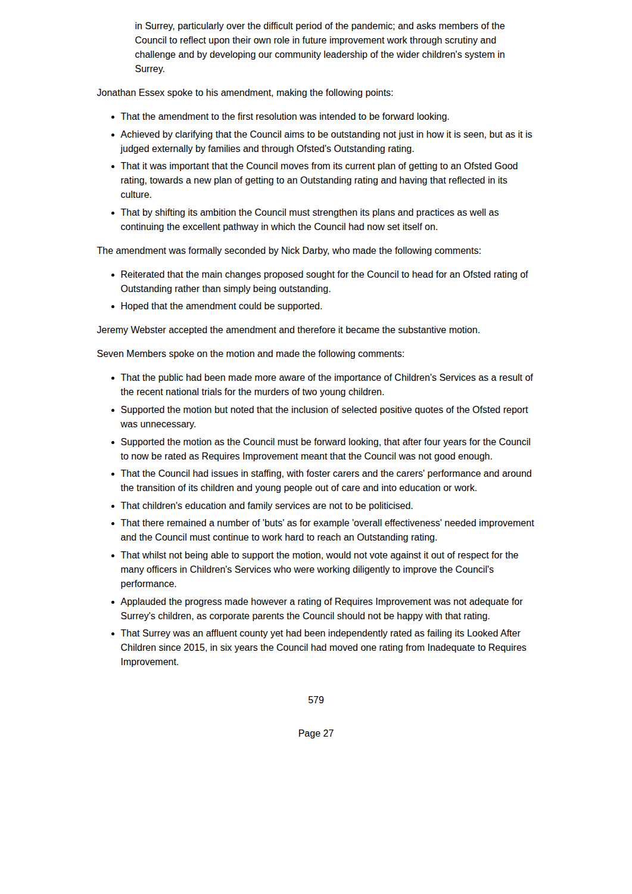in Surrey, particularly over the difficult period of the pandemic; and asks members of the Council to reflect upon their own role in future improvement work through scrutiny and challenge and by developing our community leadership of the wider children's system in Surrey.
Jonathan Essex spoke to his amendment, making the following points:
That the amendment to the first resolution was intended to be forward looking.
Achieved by clarifying that the Council aims to be outstanding not just in how it is seen, but as it is judged externally by families and through Ofsted's Outstanding rating.
That it was important that the Council moves from its current plan of getting to an Ofsted Good rating, towards a new plan of getting to an Outstanding rating and having that reflected in its culture.
That by shifting its ambition the Council must strengthen its plans and practices as well as continuing the excellent pathway in which the Council had now set itself on.
The amendment was formally seconded by Nick Darby, who made the following comments:
Reiterated that the main changes proposed sought for the Council to head for an Ofsted rating of Outstanding rather than simply being outstanding.
Hoped that the amendment could be supported.
Jeremy Webster accepted the amendment and therefore it became the substantive motion.
Seven Members spoke on the motion and made the following comments:
That the public had been made more aware of the importance of Children's Services as a result of the recent national trials for the murders of two young children.
Supported the motion but noted that the inclusion of selected positive quotes of the Ofsted report was unnecessary.
Supported the motion as the Council must be forward looking, that after four years for the Council to now be rated as Requires Improvement meant that the Council was not good enough.
That the Council had issues in staffing, with foster carers and the carers' performance and around the transition of its children and young people out of care and into education or work.
That children's education and family services are not to be politicised.
That there remained a number of 'buts' as for example 'overall effectiveness' needed improvement and the Council must continue to work hard to reach an Outstanding rating.
That whilst not being able to support the motion, would not vote against it out of respect for the many officers in Children's Services who were working diligently to improve the Council's performance.
Applauded the progress made however a rating of Requires Improvement was not adequate for Surrey's children, as corporate parents the Council should not be happy with that rating.
That Surrey was an affluent county yet had been independently rated as failing its Looked After Children since 2015, in six years the Council had moved one rating from Inadequate to Requires Improvement.
579
Page 27